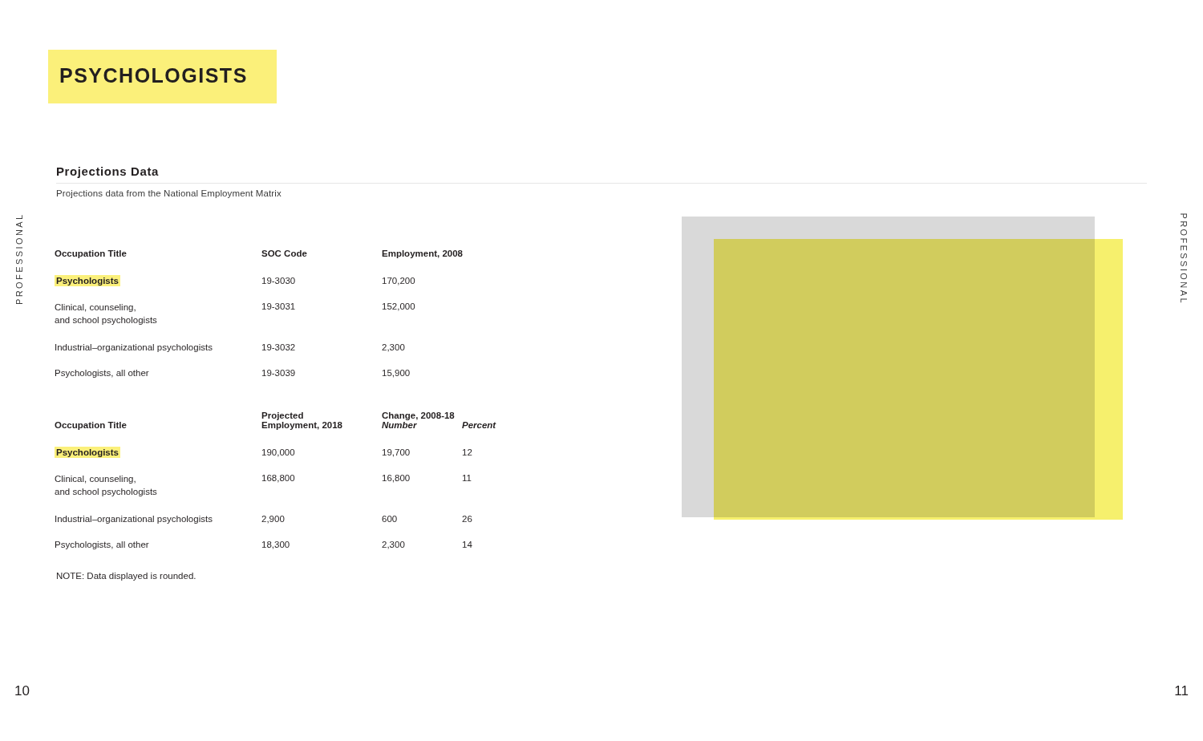PSYCHOLOGISTS
Projections Data
Projections data from the National Employment Matrix
PROFESSIONAL
PROFESSIONAL
| Occupation Title | SOC Code | Employment, 2008 |
| --- | --- | --- |
| Psychologists | 19-3030 | 170,200 |
| Clinical, counseling, and school psychologists | 19-3031 | 152,000 |
| Industrial–organizational psychologists | 19-3032 | 2,300 |
| Psychologists, all other | 19-3039 | 15,900 |
| Occupation Title | Projected Employment, 2018 | Change, 2008-18 Number | Percent |
| --- | --- | --- | --- |
| Psychologists | 190,000 | 19,700 | 12 |
| Clinical, counseling, and school psychologists | 168,800 | 16,800 | 11 |
| Industrial–organizational psychologists | 2,900 | 600 | 26 |
| Psychologists, all other | 18,300 | 2,300 | 14 |
NOTE: Data displayed is rounded.
10
11